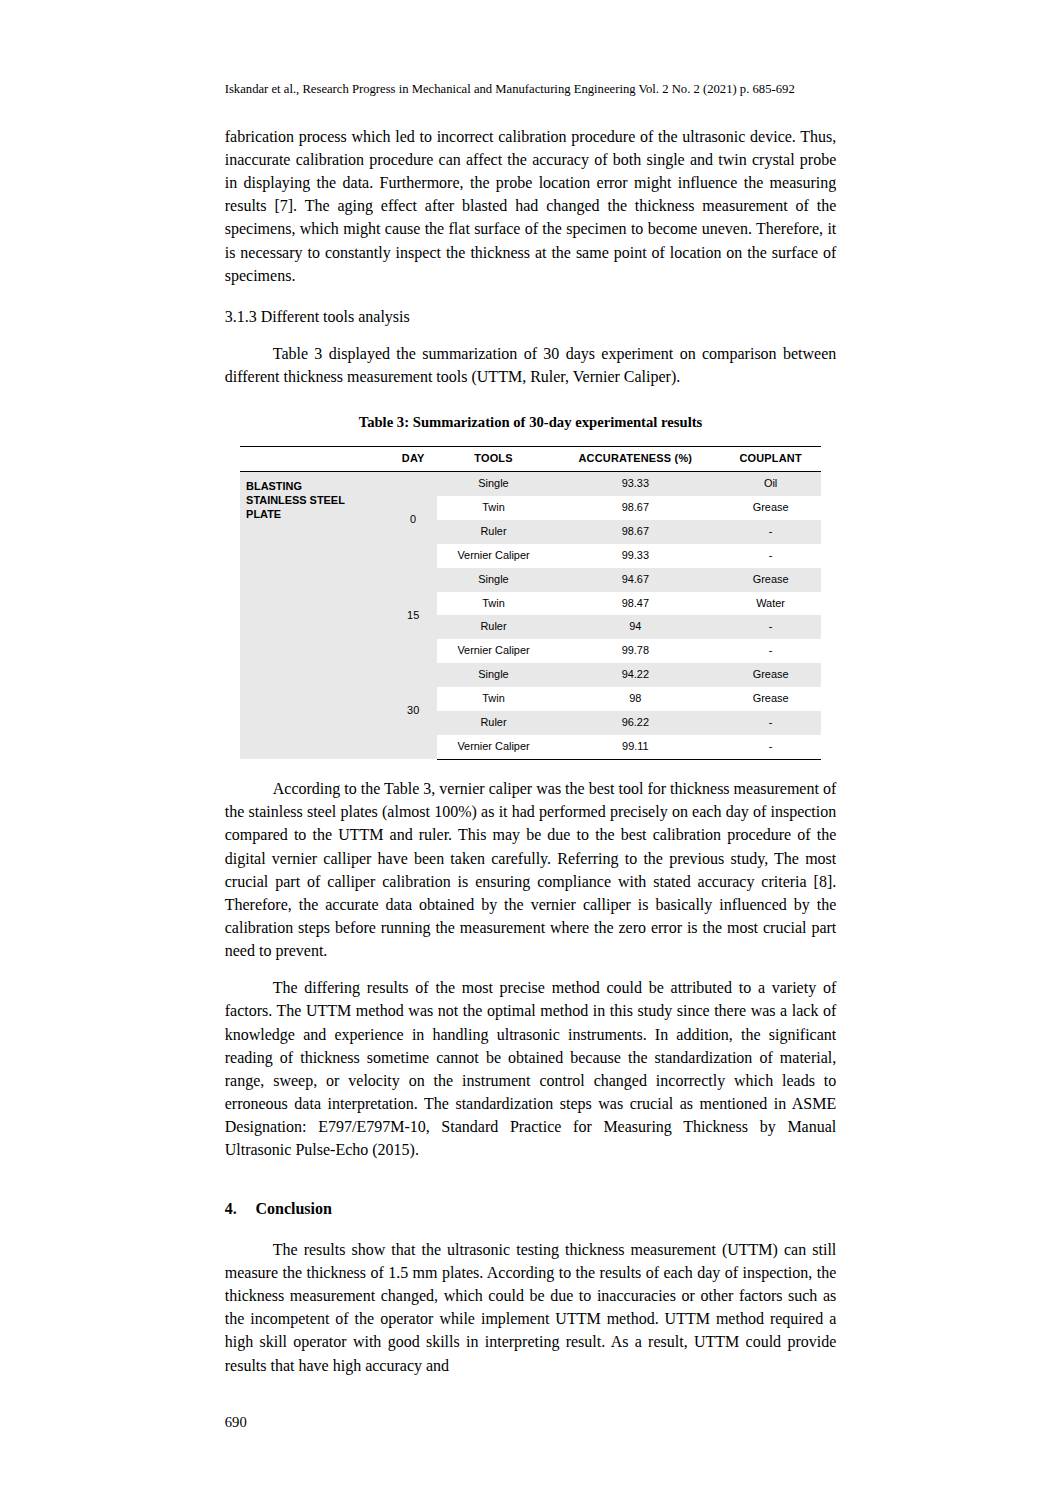Iskandar et al., Research Progress in Mechanical and Manufacturing Engineering Vol. 2 No. 2 (2021) p. 685-692
fabrication process which led to incorrect calibration procedure of the ultrasonic device. Thus, inaccurate calibration procedure can affect the accuracy of both single and twin crystal probe in displaying the data. Furthermore, the probe location error might influence the measuring results [7]. The aging effect after blasted had changed the thickness measurement of the specimens, which might cause the flat surface of the specimen to become uneven. Therefore, it is necessary to constantly inspect the thickness at the same point of location on the surface of specimens.
3.1.3 Different tools analysis
Table 3 displayed the summarization of 30 days experiment on comparison between different thickness measurement tools (UTTM, Ruler, Vernier Caliper).
Table 3: Summarization of 30-day experimental results
| | DAY | TOOLS | ACCURATENESS (%) | COUPLANT |
| --- | --- | --- | --- | --- |
| BLASTING STAINLESS STEEL PLATE | 0 | Single | 93.33 | Oil |
| Twin | 98.67 | Grease |
| Ruler | 98.67 | - |
| Vernier Caliper | 99.33 | - |
| 15 | Single | 94.67 | Grease |
| Twin | 98.47 | Water |
| Ruler | 94 | - |
| Vernier Caliper | 99.78 | - |
| 30 | Single | 94.22 | Grease |
| Twin | 98 | Grease |
| Ruler | 96.22 | - |
| Vernier Caliper | 99.11 | - |
According to the Table 3, vernier caliper was the best tool for thickness measurement of the stainless steel plates (almost 100%) as it had performed precisely on each day of inspection compared to the UTTM and ruler. This may be due to the best calibration procedure of the digital vernier calliper have been taken carefully. Referring to the previous study, The most crucial part of calliper calibration is ensuring compliance with stated accuracy criteria [8]. Therefore, the accurate data obtained by the vernier calliper is basically influenced by the calibration steps before running the measurement where the zero error is the most crucial part need to prevent.
The differing results of the most precise method could be attributed to a variety of factors. The UTTM method was not the optimal method in this study since there was a lack of knowledge and experience in handling ultrasonic instruments. In addition, the significant reading of thickness sometime cannot be obtained because the standardization of material, range, sweep, or velocity on the instrument control changed incorrectly which leads to erroneous data interpretation. The standardization steps was crucial as mentioned in ASME Designation: E797/E797M-10, Standard Practice for Measuring Thickness by Manual Ultrasonic Pulse-Echo (2015).
4. Conclusion
The results show that the ultrasonic testing thickness measurement (UTTM) can still measure the thickness of 1.5 mm plates. According to the results of each day of inspection, the thickness measurement changed, which could be due to inaccuracies or other factors such as the incompetent of the operator while implement UTTM method. UTTM method required a high skill operator with good skills in interpreting result. As a result, UTTM could provide results that have high accuracy and
690